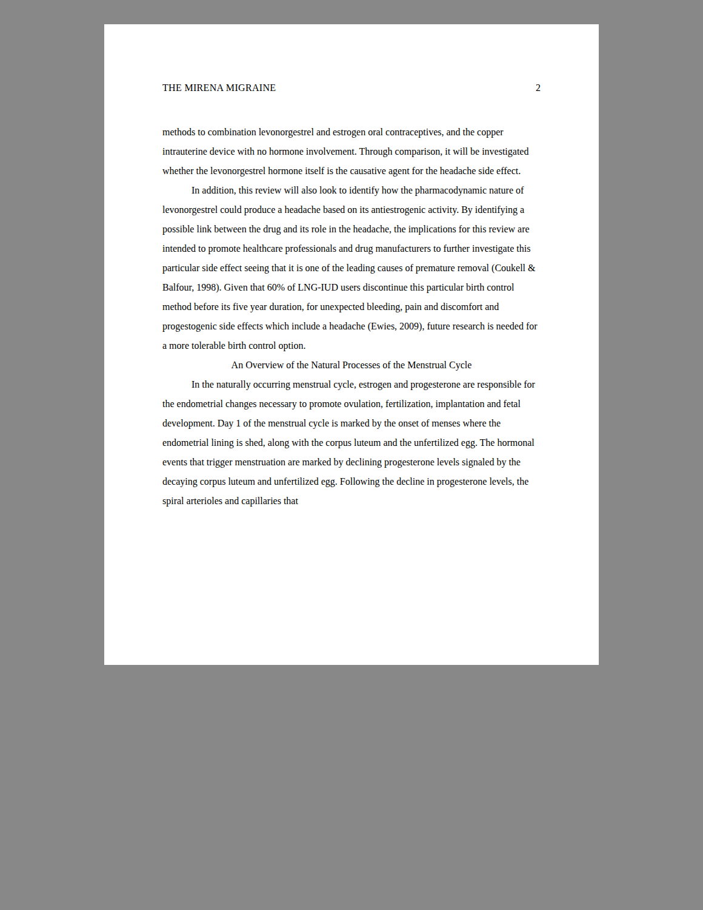The Mirena Migraine 2
methods to combination levonorgestrel and estrogen oral contraceptives, and the copper intrauterine device with no hormone involvement. Through comparison, it will be investigated whether the levonorgestrel hormone itself is the causative agent for the headache side effect.
In addition, this review will also look to identify how the pharmacodynamic nature of levonorgestrel could produce a headache based on its antiestrogenic activity. By identifying a possible link between the drug and its role in the headache, the implications for this review are intended to promote healthcare professionals and drug manufacturers to further investigate this particular side effect seeing that it is one of the leading causes of premature removal (Coukell & Balfour, 1998). Given that 60% of LNG-IUD users discontinue this particular birth control method before its five year duration, for unexpected bleeding, pain and discomfort and progestogenic side effects which include a headache (Ewies, 2009), future research is needed for a more tolerable birth control option.
An Overview of the Natural Processes of the Menstrual Cycle
In the naturally occurring menstrual cycle, estrogen and progesterone are responsible for the endometrial changes necessary to promote ovulation, fertilization, implantation and fetal development. Day 1 of the menstrual cycle is marked by the onset of menses where the endometrial lining is shed, along with the corpus luteum and the unfertilized egg. The hormonal events that trigger menstruation are marked by declining progesterone levels signaled by the decaying corpus luteum and unfertilized egg. Following the decline in progesterone levels, the spiral arterioles and capillaries that